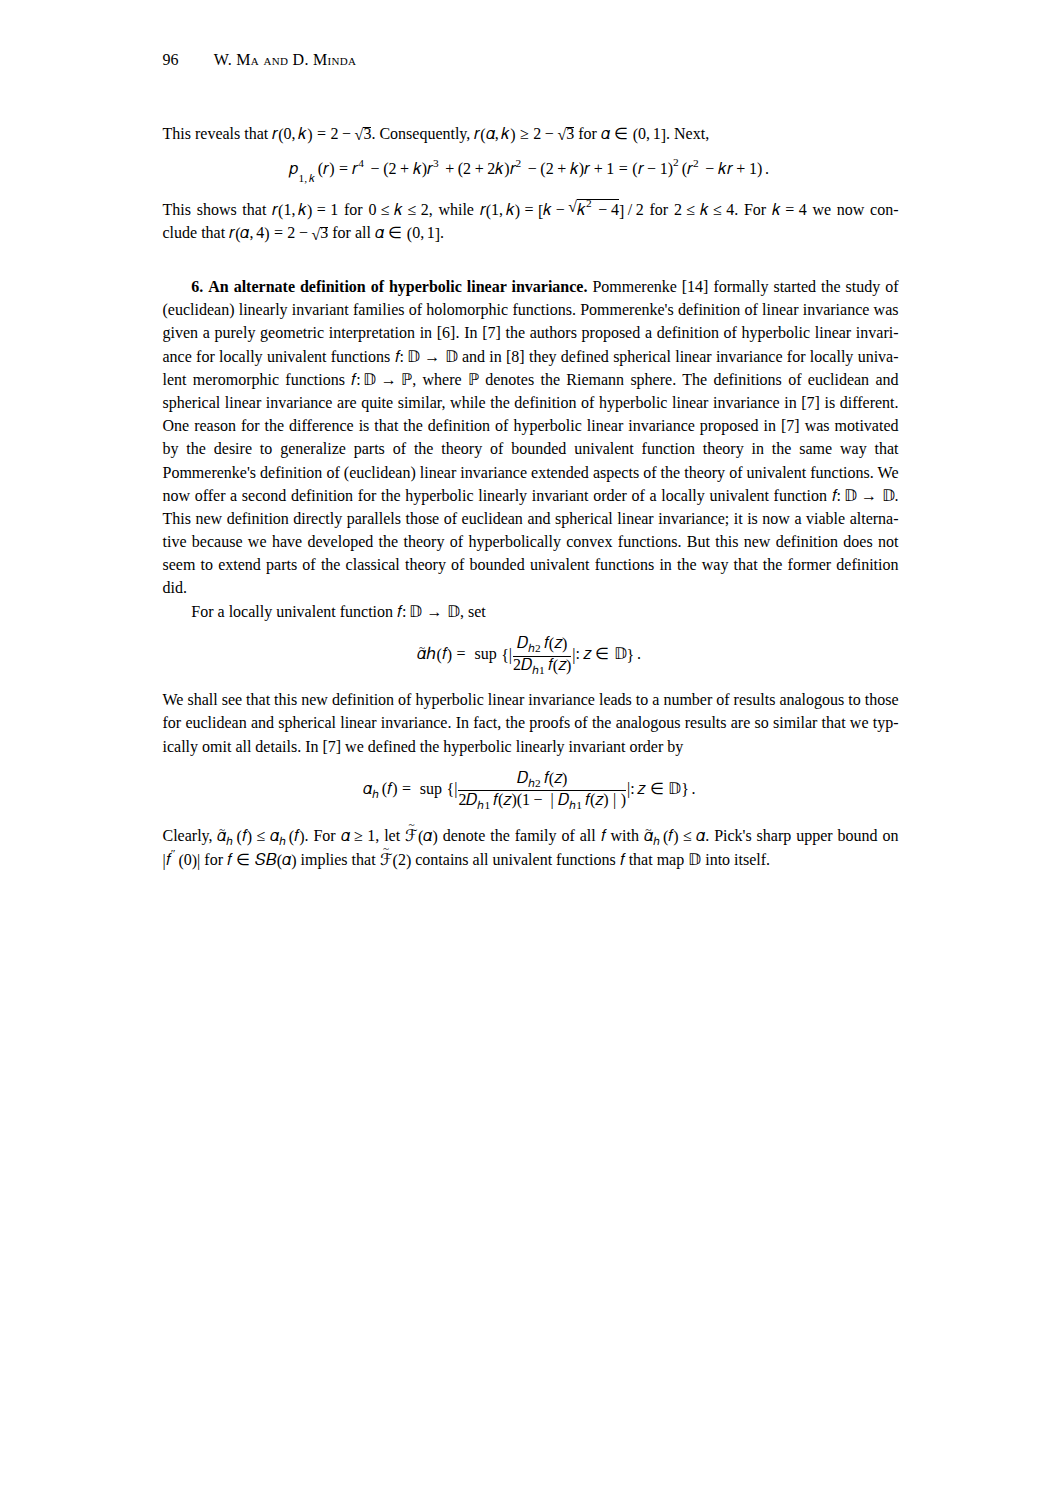96 W. Ma and D. Minda
This reveals that r(0,k)=2−3. Consequently, r(α,k)≥2−3 for α∈(0,1]. Next,
p1,k(r)=r4−(2+k)r3+(2+2k)r2−(2+k)r+1=(r−1)2(r2−kr+1).
This shows that r(1,k)=1 for 0≤k≤2, while r(1,k)=[k−k2−4]/2 for 2≤k≤4. For k=4 we now conclude that r(α,4)=2−3 for all α∈(0,1].
6. An alternate definition of hyperbolic linear invariance. Pommerenke [14] formally started the study of (euclidean) linearly invariant families of holomorphic functions. Pommerenke's definition of linear invariance was given a purely geometric interpretation in [6]. In [7] the authors proposed a definition of hyperbolic linear invariance for locally univalent functions f:𝔻→𝔻 and in [8] they defined spherical linear invariance for locally univalent meromorphic functions f:𝔻→ℙ, where ℙ denotes the Riemann sphere. The definitions of euclidean and spherical linear invariance are quite similar, while the definition of hyperbolic linear invariance in [7] is different. One reason for the difference is that the definition of hyperbolic linear invariance proposed in [7] was motivated by the desire to generalize parts of the theory of bounded univalent function theory in the same way that Pommerenke's definition of (euclidean) linear invariance extended aspects of the theory of univalent functions. We now offer a second definition for the hyperbolic linearly invariant order of a locally univalent function f:𝔻→𝔻. This new definition directly parallels those of euclidean and spherical linear invariance; it is now a viable alternative because we have developed the theory of hyperbolically convex functions. But this new definition does not seem to extend parts of the classical theory of bounded univalent functions in the way that the former definition did.
For a locally univalent function f:𝔻→𝔻, set
α~h(f)=sup{|Dh2f(z)2Dh1f(z)|:z∈𝔻}.
We shall see that this new definition of hyperbolic linear invariance leads to a number of results analogous to those for euclidean and spherical linear invariance. In fact, the proofs of the analogous results are so similar that we typically omit all details. In [7] we defined the hyperbolic linearly invariant order by
αh(f)=sup{|Dh2f(z)2Dh1f(z)(1−|Dh1f(z)|)|:z∈𝔻}.
Clearly, α~h(f)≤αh(f). For α≥1, let ℱ~(α) denote the family of all f with α~h(f)≤α. Pick's sharp upper bound on |f″(0)| for f∈SB(α) implies that ℱ~(2) contains all univalent functions f that map 𝔻 into itself.